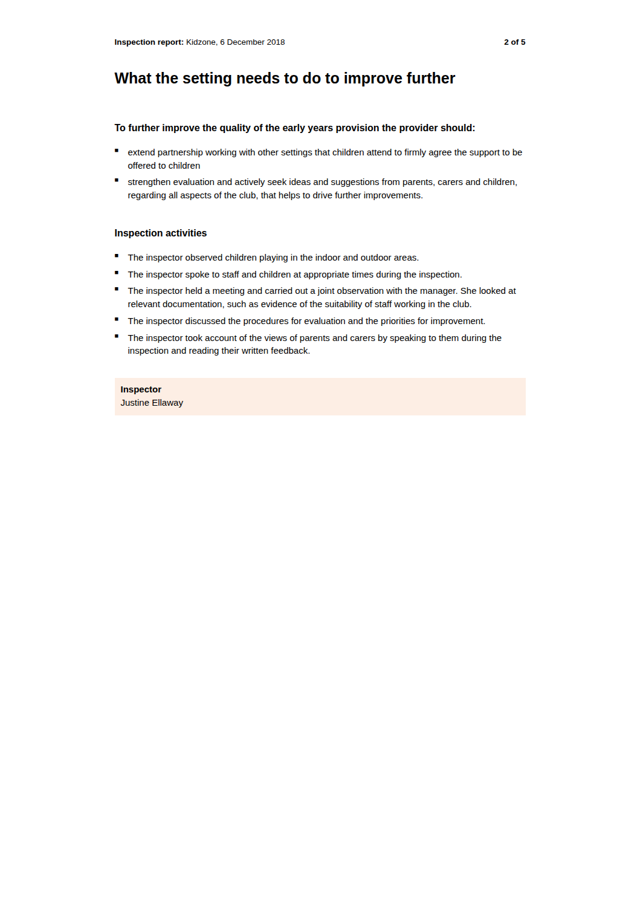Inspection report: Kidzone, 6 December 2018
2 of 5
What the setting needs to do to improve further
To further improve the quality of the early years provision the provider should:
extend partnership working with other settings that children attend to firmly agree the support to be offered to children
strengthen evaluation and actively seek ideas and suggestions from parents, carers and children, regarding all aspects of the club, that helps to drive further improvements.
Inspection activities
The inspector observed children playing in the indoor and outdoor areas.
The inspector spoke to staff and children at appropriate times during the inspection.
The inspector held a meeting and carried out a joint observation with the manager. She looked at relevant documentation, such as evidence of the suitability of staff working in the club.
The inspector discussed the procedures for evaluation and the priorities for improvement.
The inspector took account of the views of parents and carers by speaking to them during the inspection and reading their written feedback.
Inspector
Justine Ellaway